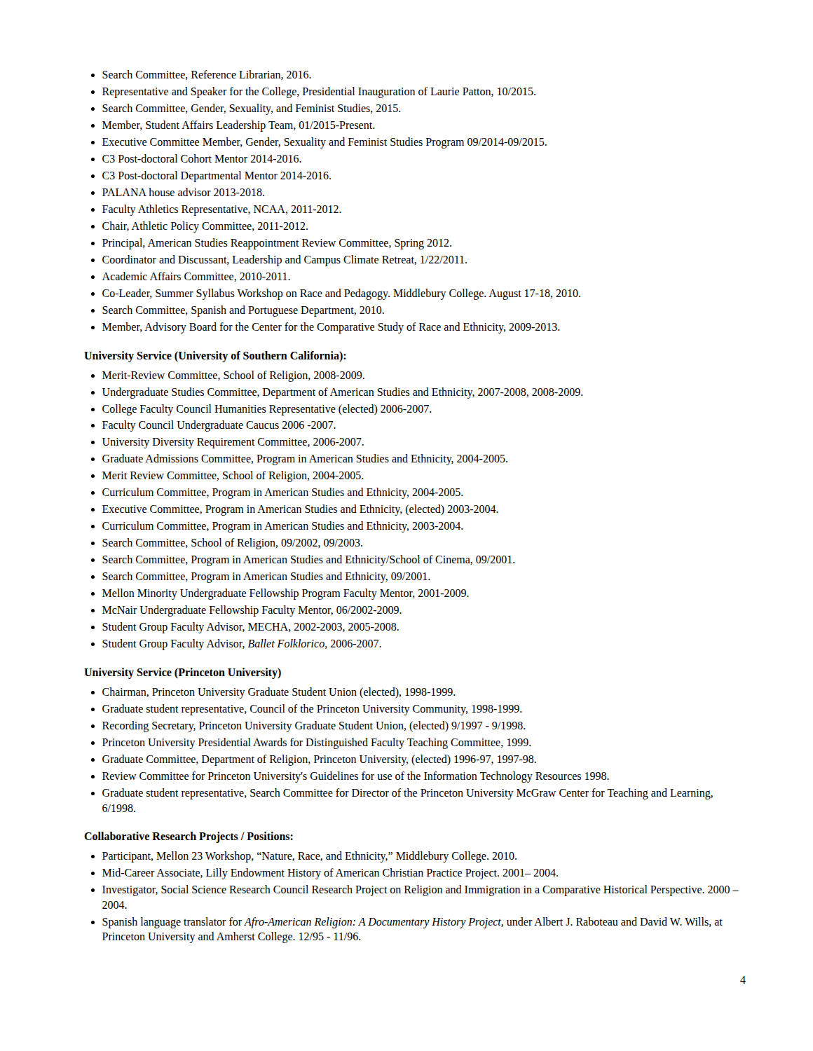Search Committee, Reference Librarian, 2016.
Representative and Speaker for the College, Presidential Inauguration of Laurie Patton, 10/2015.
Search Committee, Gender, Sexuality, and Feminist Studies, 2015.
Member, Student Affairs Leadership Team, 01/2015-Present.
Executive Committee Member, Gender, Sexuality and Feminist Studies Program 09/2014-09/2015.
C3 Post-doctoral Cohort Mentor 2014-2016.
C3 Post-doctoral Departmental Mentor 2014-2016.
PALANA house advisor 2013-2018.
Faculty Athletics Representative, NCAA, 2011-2012.
Chair, Athletic Policy Committee, 2011-2012.
Principal, American Studies Reappointment Review Committee, Spring 2012.
Coordinator and Discussant, Leadership and Campus Climate Retreat, 1/22/2011.
Academic Affairs Committee, 2010-2011.
Co-Leader, Summer Syllabus Workshop on Race and Pedagogy. Middlebury College. August 17-18, 2010.
Search Committee, Spanish and Portuguese Department, 2010.
Member, Advisory Board for the Center for the Comparative Study of Race and Ethnicity, 2009-2013.
University Service (University of Southern California):
Merit-Review Committee, School of Religion, 2008-2009.
Undergraduate Studies Committee, Department of American Studies and Ethnicity, 2007-2008, 2008-2009.
College Faculty Council Humanities Representative (elected) 2006-2007.
Faculty Council Undergraduate Caucus 2006 -2007.
University Diversity Requirement Committee, 2006-2007.
Graduate Admissions Committee, Program in American Studies and Ethnicity, 2004-2005.
Merit Review Committee, School of Religion, 2004-2005.
Curriculum Committee, Program in American Studies and Ethnicity, 2004-2005.
Executive Committee, Program in American Studies and Ethnicity, (elected) 2003-2004.
Curriculum Committee, Program in American Studies and Ethnicity, 2003-2004.
Search Committee, School of Religion, 09/2002, 09/2003.
Search Committee, Program in American Studies and Ethnicity/School of Cinema, 09/2001.
Search Committee, Program in American Studies and Ethnicity, 09/2001.
Mellon Minority Undergraduate Fellowship Program Faculty Mentor, 2001-2009.
McNair Undergraduate Fellowship Faculty Mentor, 06/2002-2009.
Student Group Faculty Advisor, MECHA, 2002-2003, 2005-2008.
Student Group Faculty Advisor, Ballet Folklorico, 2006-2007.
University Service (Princeton University)
Chairman, Princeton University Graduate Student Union (elected), 1998-1999.
Graduate student representative, Council of the Princeton University Community, 1998-1999.
Recording Secretary, Princeton University Graduate Student Union, (elected) 9/1997 - 9/1998.
Princeton University Presidential Awards for Distinguished Faculty Teaching Committee, 1999.
Graduate Committee, Department of Religion, Princeton University, (elected) 1996-97, 1997-98.
Review Committee for Princeton University's Guidelines for use of the Information Technology Resources 1998.
Graduate student representative, Search Committee for Director of the Princeton University McGraw Center for Teaching and Learning, 6/1998.
Collaborative Research Projects / Positions:
Participant, Mellon 23 Workshop, “Nature, Race, and Ethnicity,” Middlebury College. 2010.
Mid-Career Associate, Lilly Endowment History of American Christian Practice Project. 2001– 2004.
Investigator, Social Science Research Council Research Project on Religion and Immigration in a Comparative Historical Perspective. 2000 – 2004.
Spanish language translator for Afro-American Religion: A Documentary History Project, under Albert J. Raboteau and David W. Wills, at Princeton University and Amherst College. 12/95 - 11/96.
4